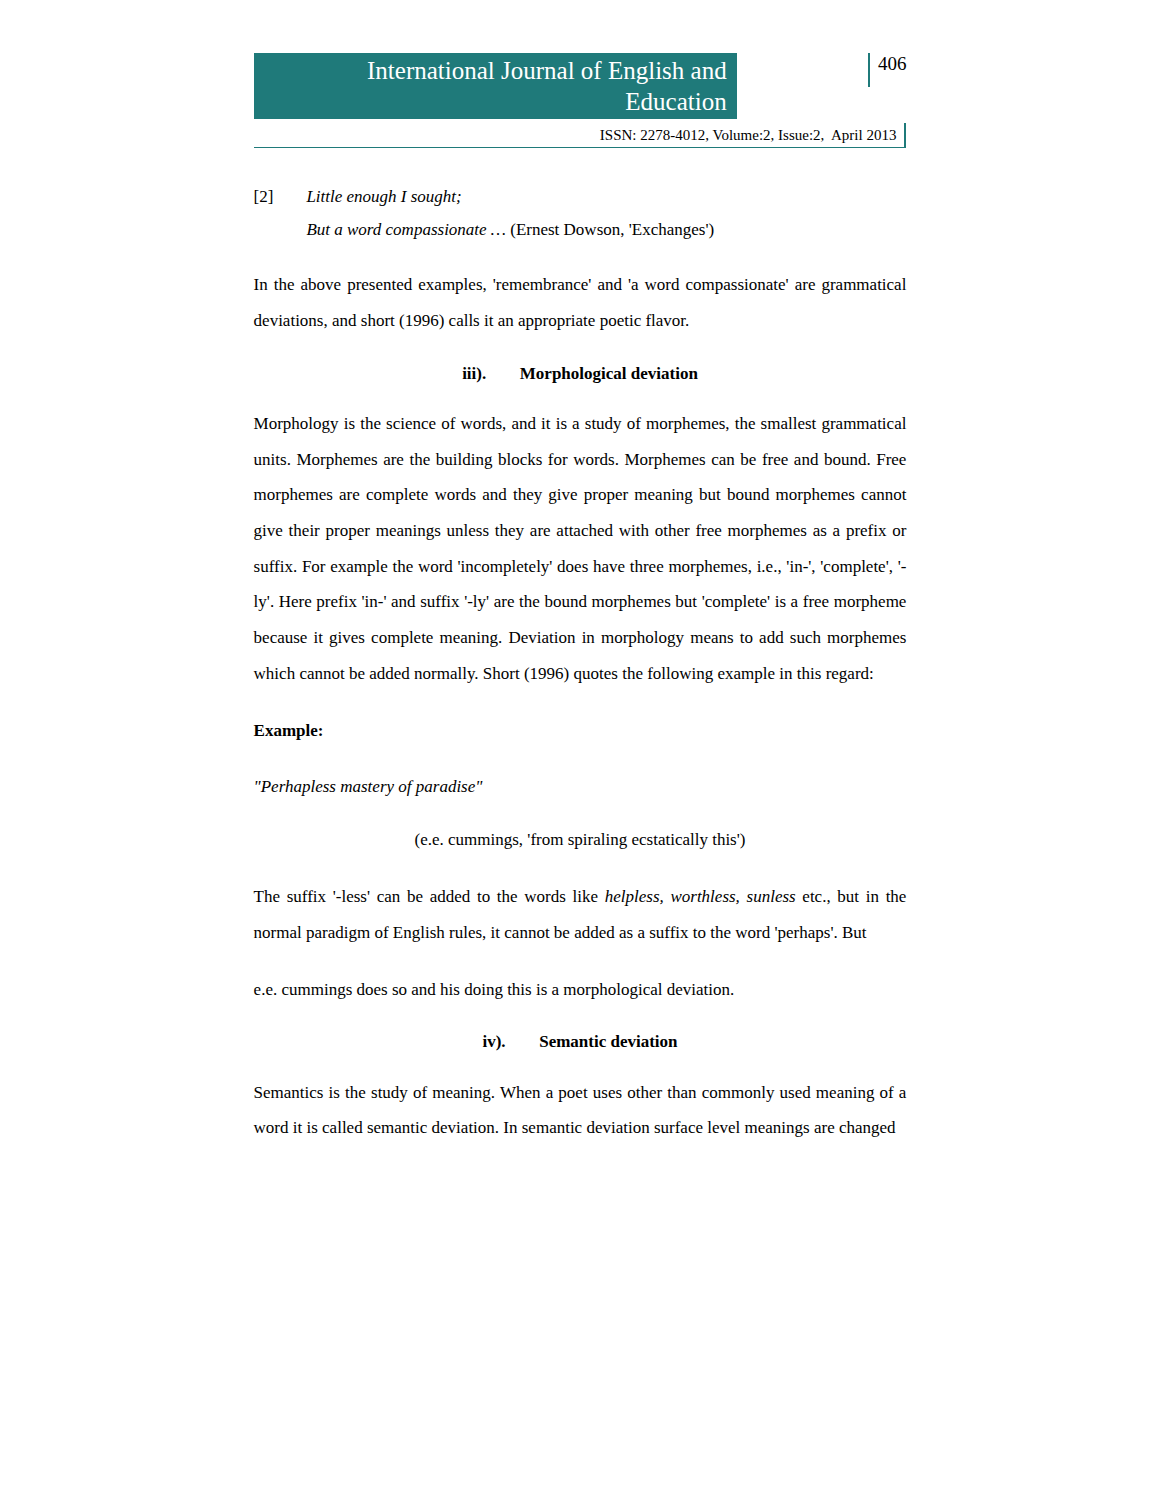International Journal of English and Education
406
ISSN: 2278-4012, Volume:2, Issue:2, April 2013
[2] Little enough I sought;
But a word compassionate … (Ernest Dowson, 'Exchanges')
In the above presented examples, 'remembrance' and 'a word compassionate' are grammatical deviations, and short (1996) calls it an appropriate poetic flavor.
iii). Morphological deviation
Morphology is the science of words, and it is a study of morphemes, the smallest grammatical units. Morphemes are the building blocks for words. Morphemes can be free and bound. Free morphemes are complete words and they give proper meaning but bound morphemes cannot give their proper meanings unless they are attached with other free morphemes as a prefix or suffix. For example the word 'incompletely' does have three morphemes, i.e., 'in-', 'complete', '-ly'. Here prefix 'in-' and suffix '-ly' are the bound morphemes but 'complete' is a free morpheme because it gives complete meaning. Deviation in morphology means to add such morphemes which cannot be added normally. Short (1996) quotes the following example in this regard:
Example:
"Perhapless mastery of paradise"
(e.e. cummings, 'from spiraling ecstatically this')
The suffix '-less' can be added to the words like helpless, worthless, sunless etc., but in the normal paradigm of English rules, it cannot be added as a suffix to the word 'perhaps'. But
e.e. cummings does so and his doing this is a morphological deviation.
iv). Semantic deviation
Semantics is the study of meaning. When a poet uses other than commonly used meaning of a word it is called semantic deviation. In semantic deviation surface level meanings are changed